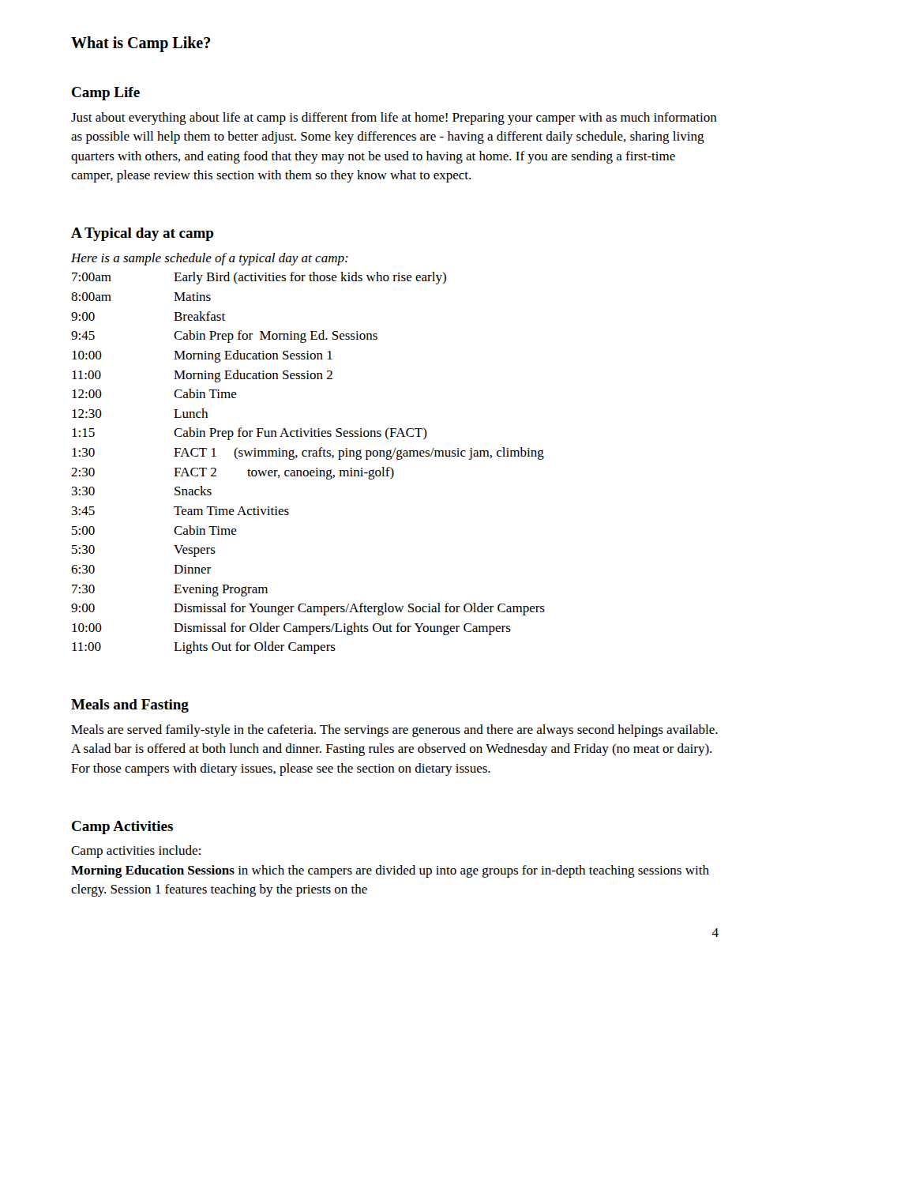What is Camp Like?
Camp Life
Just about everything about life at camp is different from life at home! Preparing your camper with as much information as possible will help them to better adjust. Some key differences are - having a different daily schedule, sharing living quarters with others, and eating food that they may not be used to having at home. If you are sending a first-time camper, please review this section with them so they know what to expect.
A Typical day at camp
Here is a sample schedule of a typical day at camp:
| 7:00am | Early Bird (activities for those kids who rise early) |
| 8:00am | Matins |
| 9:00 | Breakfast |
| 9:45 | Cabin Prep for Morning Ed. Sessions |
| 10:00 | Morning Education Session 1 |
| 11:00 | Morning Education Session 2 |
| 12:00 | Cabin Time |
| 12:30 | Lunch |
| 1:15 | Cabin Prep for Fun Activities Sessions (FACT) |
| 1:30 | FACT 1 (swimming, crafts, ping pong/games/music jam, climbing |
| 2:30 | FACT 2 tower, canoeing, mini-golf) |
| 3:30 | Snacks |
| 3:45 | Team Time Activities |
| 5:00 | Cabin Time |
| 5:30 | Vespers |
| 6:30 | Dinner |
| 7:30 | Evening Program |
| 9:00 | Dismissal for Younger Campers/Afterglow Social for Older Campers |
| 10:00 | Dismissal for Older Campers/Lights Out for Younger Campers |
| 11:00 | Lights Out for Older Campers |
Meals and Fasting
Meals are served family-style in the cafeteria. The servings are generous and there are always second helpings available. A salad bar is offered at both lunch and dinner. Fasting rules are observed on Wednesday and Friday (no meat or dairy). For those campers with dietary issues, please see the section on dietary issues.
Camp Activities
Camp activities include:
Morning Education Sessions in which the campers are divided up into age groups for in-depth teaching sessions with clergy. Session 1 features teaching by the priests on the
4